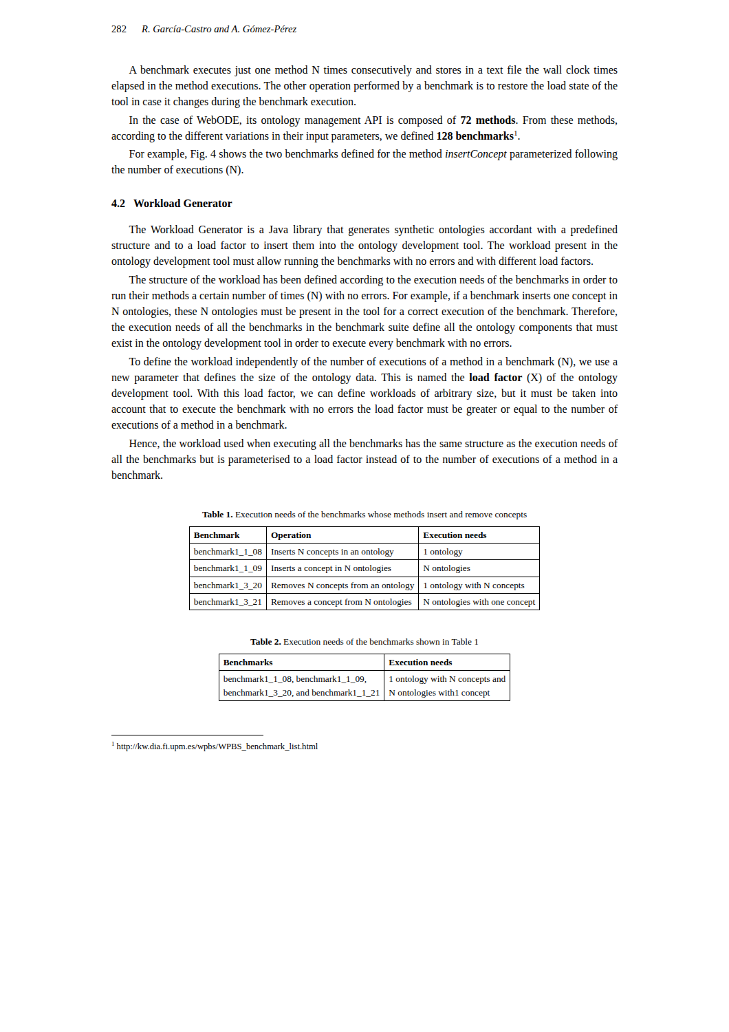282 R. García-Castro and A. Gómez-Pérez
A benchmark executes just one method N times consecutively and stores in a text file the wall clock times elapsed in the method executions. The other operation performed by a benchmark is to restore the load state of the tool in case it changes during the benchmark execution.
In the case of WebODE, its ontology management API is composed of 72 methods. From these methods, according to the different variations in their input parameters, we defined 128 benchmarks1.
For example, Fig. 4 shows the two benchmarks defined for the method insertConcept parameterized following the number of executions (N).
4.2 Workload Generator
The Workload Generator is a Java library that generates synthetic ontologies accordant with a predefined structure and to a load factor to insert them into the ontology development tool. The workload present in the ontology development tool must allow running the benchmarks with no errors and with different load factors.
The structure of the workload has been defined according to the execution needs of the benchmarks in order to run their methods a certain number of times (N) with no errors. For example, if a benchmark inserts one concept in N ontologies, these N ontologies must be present in the tool for a correct execution of the benchmark. Therefore, the execution needs of all the benchmarks in the benchmark suite define all the ontology components that must exist in the ontology development tool in order to execute every benchmark with no errors.
To define the workload independently of the number of executions of a method in a benchmark (N), we use a new parameter that defines the size of the ontology data. This is named the load factor (X) of the ontology development tool. With this load factor, we can define workloads of arbitrary size, but it must be taken into account that to execute the benchmark with no errors the load factor must be greater or equal to the number of executions of a method in a benchmark.
Hence, the workload used when executing all the benchmarks has the same structure as the execution needs of all the benchmarks but is parameterised to a load factor instead of to the number of executions of a method in a benchmark.
Table 1. Execution needs of the benchmarks whose methods insert and remove concepts
| Benchmark | Operation | Execution needs |
| --- | --- | --- |
| benchmark1_1_08 | Inserts N concepts in an ontology | 1 ontology |
| benchmark1_1_09 | Inserts a concept in N ontologies | N ontologies |
| benchmark1_3_20 | Removes N concepts from an ontology | 1 ontology with N concepts |
| benchmark1_3_21 | Removes a concept from N ontologies | N ontologies with one concept |
Table 2. Execution needs of the benchmarks shown in Table 1
| Benchmarks | Execution needs |
| --- | --- |
| benchmark1_1_08, benchmark1_1_09, benchmark1_3_20, and benchmark1_1_21 | 1 ontology with N concepts and N ontologies with1 concept |
1 http://kw.dia.fi.upm.es/wpbs/WPBS_benchmark_list.html